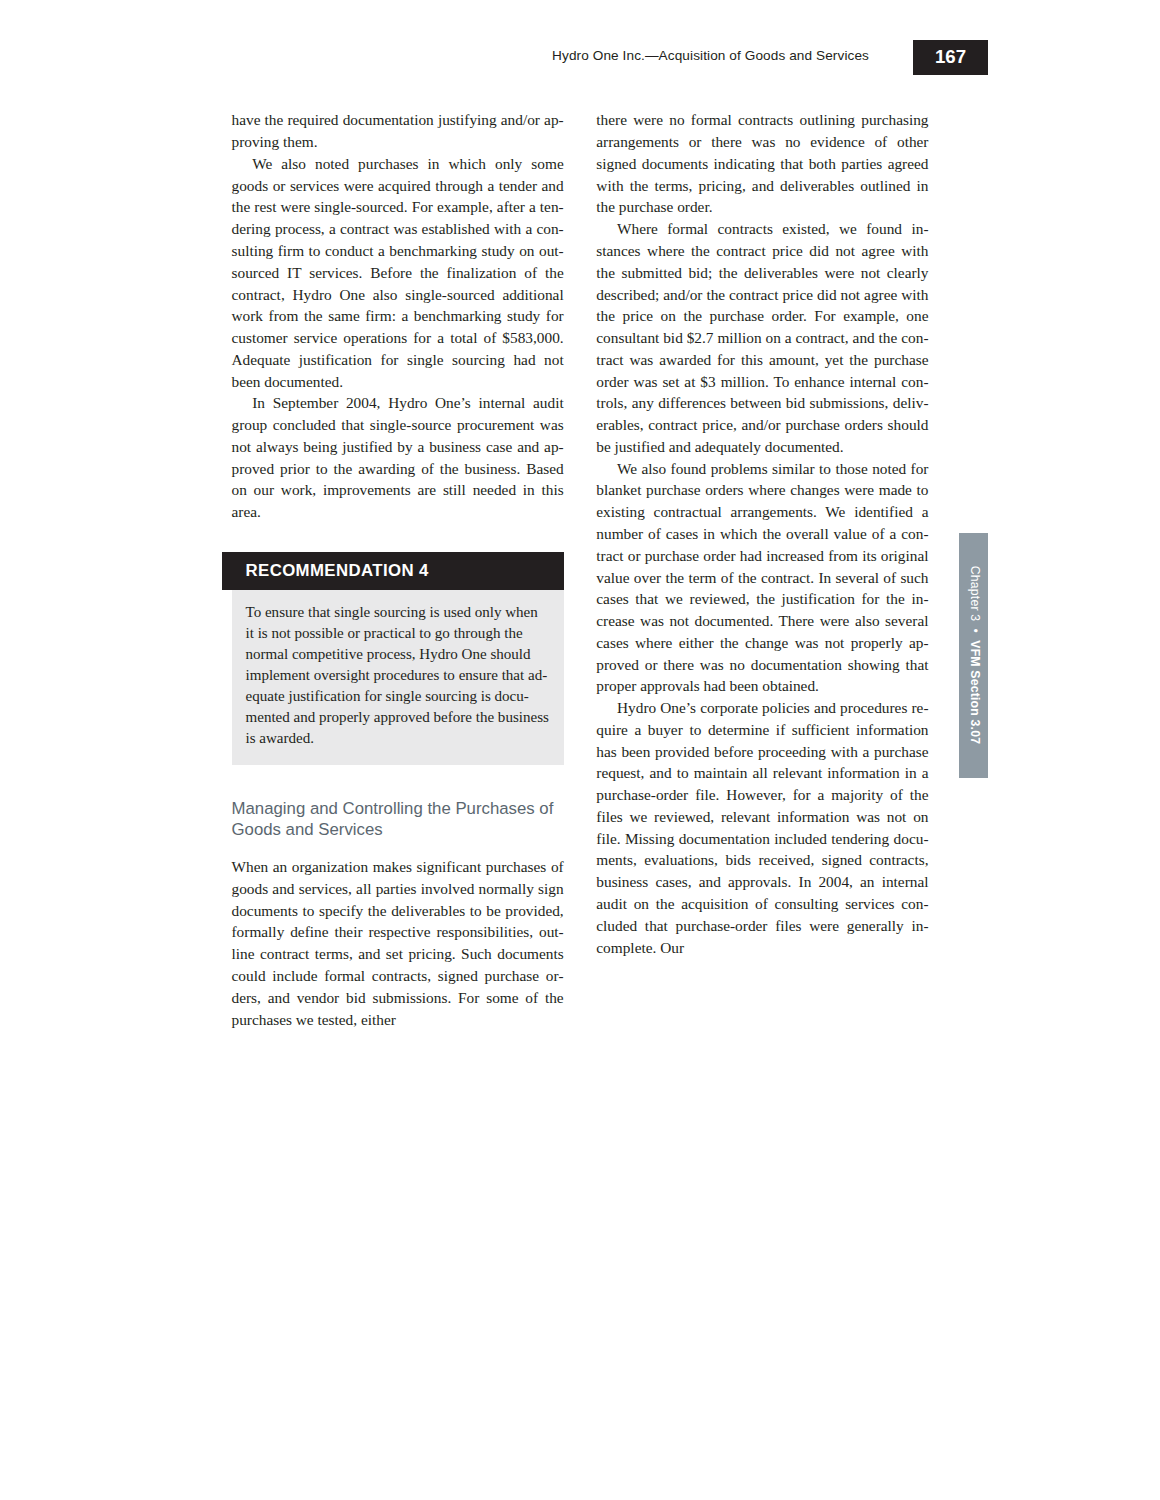Hydro One Inc.—Acquisition of Goods and Services
167
have the required documentation justifying and/or approving them.
We also noted purchases in which only some goods or services were acquired through a tender and the rest were single-sourced. For example, after a tendering process, a contract was established with a consulting firm to conduct a benchmarking study on outsourced IT services. Before the finalization of the contract, Hydro One also single-sourced additional work from the same firm: a benchmarking study for customer service operations for a total of $583,000. Adequate justification for single sourcing had not been documented.
In September 2004, Hydro One’s internal audit group concluded that single-source procurement was not always being justified by a business case and approved prior to the awarding of the business. Based on our work, improvements are still needed in this area.
RECOMMENDATION 4
To ensure that single sourcing is used only when it is not possible or practical to go through the normal competitive process, Hydro One should implement oversight procedures to ensure that adequate justification for single sourcing is documented and properly approved before the business is awarded.
Managing and Controlling the Purchases of Goods and Services
When an organization makes significant purchases of goods and services, all parties involved normally sign documents to specify the deliverables to be provided, formally define their respective responsibilities, outline contract terms, and set pricing. Such documents could include formal contracts, signed purchase orders, and vendor bid submissions. For some of the purchases we tested, either
there were no formal contracts outlining purchasing arrangements or there was no evidence of other signed documents indicating that both parties agreed with the terms, pricing, and deliverables outlined in the purchase order.
Where formal contracts existed, we found instances where the contract price did not agree with the submitted bid; the deliverables were not clearly described; and/or the contract price did not agree with the price on the purchase order. For example, one consultant bid $2.7 million on a contract, and the contract was awarded for this amount, yet the purchase order was set at $3 million. To enhance internal controls, any differences between bid submissions, deliverables, contract price, and/or purchase orders should be justified and adequately documented.
We also found problems similar to those noted for blanket purchase orders where changes were made to existing contractual arrangements. We identified a number of cases in which the overall value of a contract or purchase order had increased from its original value over the term of the contract. In several of such cases that we reviewed, the justification for the increase was not documented. There were also several cases where either the change was not properly approved or there was no documentation showing that proper approvals had been obtained.
Hydro One’s corporate policies and procedures require a buyer to determine if sufficient information has been provided before proceeding with a purchase request, and to maintain all relevant information in a purchase-order file. However, for a majority of the files we reviewed, relevant information was not on file. Missing documentation included tendering documents, evaluations, bids received, signed contracts, business cases, and approvals. In 2004, an internal audit on the acquisition of consulting services concluded that purchase-order files were generally incomplete. Our
Chapter 3 • VFM Section 3.07